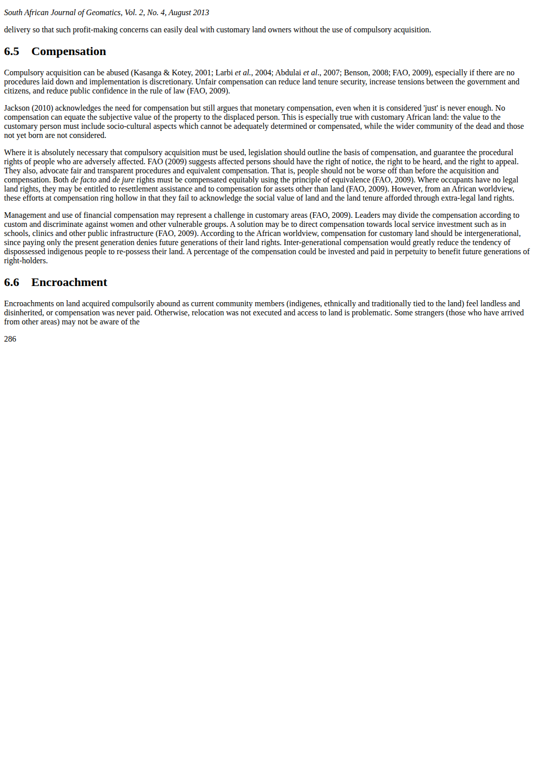South African Journal of Geomatics, Vol. 2, No. 4, August 2013
delivery so that such profit-making concerns can easily deal with customary land owners without the use of compulsory acquisition.
6.5 Compensation
Compulsory acquisition can be abused (Kasanga & Kotey, 2001; Larbi et al., 2004; Abdulai et al., 2007; Benson, 2008; FAO, 2009), especially if there are no procedures laid down and implementation is discretionary. Unfair compensation can reduce land tenure security, increase tensions between the government and citizens, and reduce public confidence in the rule of law (FAO, 2009).
Jackson (2010) acknowledges the need for compensation but still argues that monetary compensation, even when it is considered 'just' is never enough. No compensation can equate the subjective value of the property to the displaced person. This is especially true with customary African land: the value to the customary person must include socio-cultural aspects which cannot be adequately determined or compensated, while the wider community of the dead and those not yet born are not considered.
Where it is absolutely necessary that compulsory acquisition must be used, legislation should outline the basis of compensation, and guarantee the procedural rights of people who are adversely affected. FAO (2009) suggests affected persons should have the right of notice, the right to be heard, and the right to appeal. They also, advocate fair and transparent procedures and equivalent compensation. That is, people should not be worse off than before the acquisition and compensation. Both de facto and de jure rights must be compensated equitably using the principle of equivalence (FAO, 2009). Where occupants have no legal land rights, they may be entitled to resettlement assistance and to compensation for assets other than land (FAO, 2009). However, from an African worldview, these efforts at compensation ring hollow in that they fail to acknowledge the social value of land and the land tenure afforded through extra-legal land rights.
Management and use of financial compensation may represent a challenge in customary areas (FAO, 2009). Leaders may divide the compensation according to custom and discriminate against women and other vulnerable groups. A solution may be to direct compensation towards local service investment such as in schools, clinics and other public infrastructure (FAO, 2009). According to the African worldview, compensation for customary land should be intergenerational, since paying only the present generation denies future generations of their land rights. Inter-generational compensation would greatly reduce the tendency of dispossessed indigenous people to re-possess their land. A percentage of the compensation could be invested and paid in perpetuity to benefit future generations of right-holders.
6.6 Encroachment
Encroachments on land acquired compulsorily abound as current community members (indigenes, ethnically and traditionally tied to the land) feel landless and disinherited, or compensation was never paid. Otherwise, relocation was not executed and access to land is problematic. Some strangers (those who have arrived from other areas) may not be aware of the
286